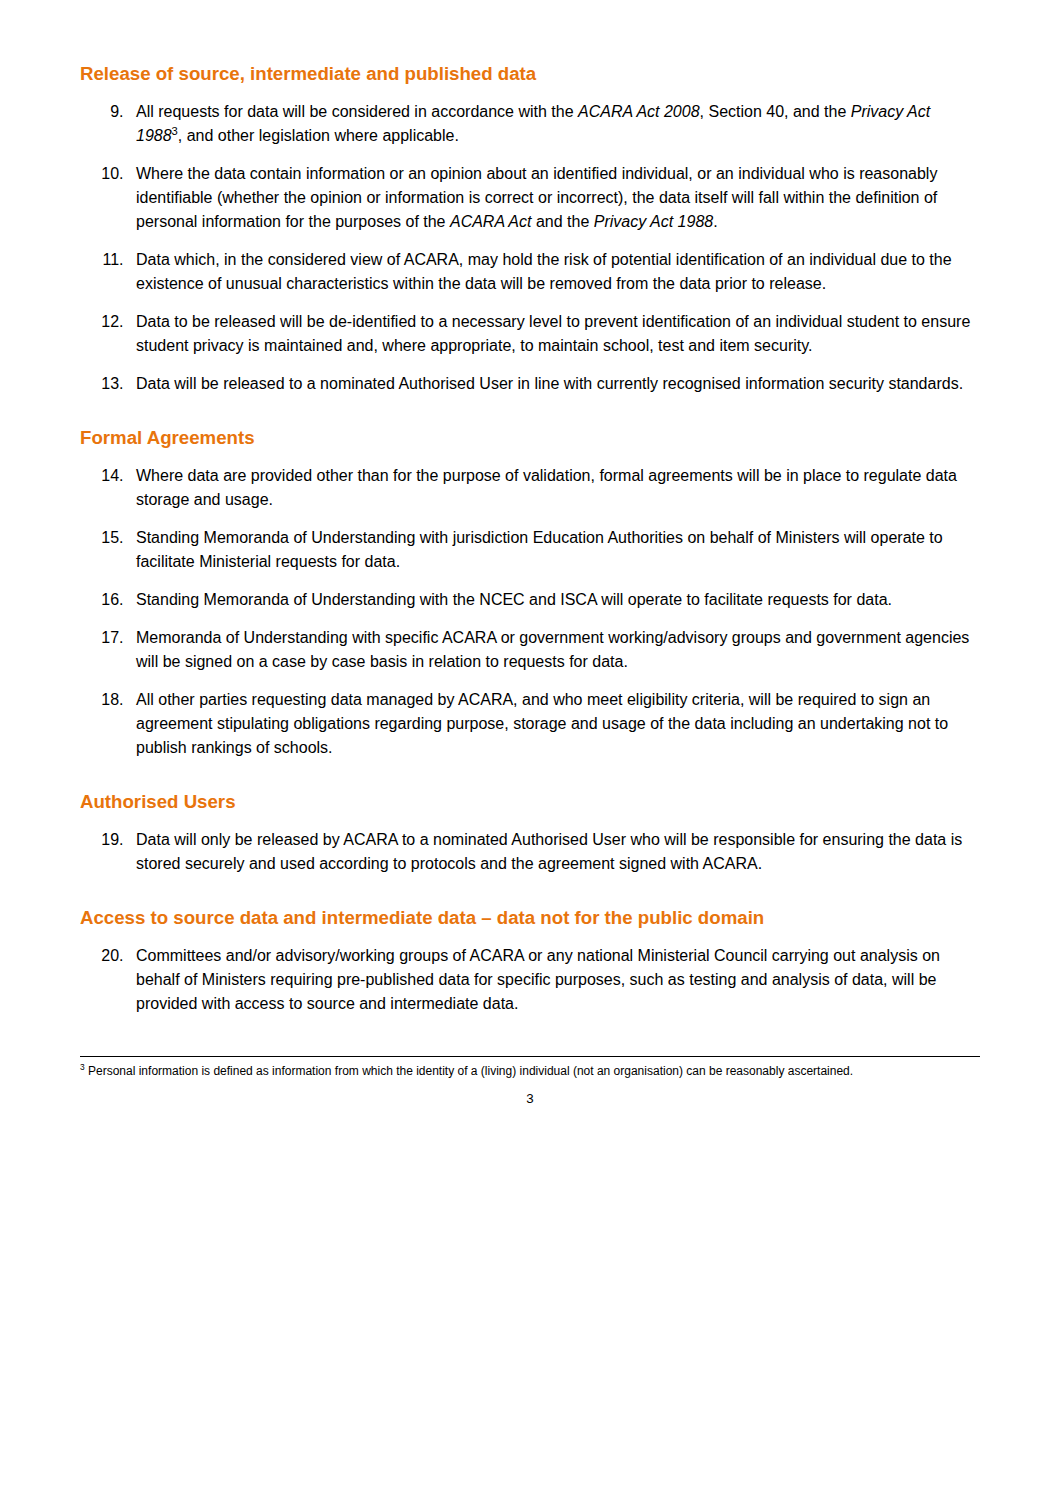Release of source, intermediate and published data
All requests for data will be considered in accordance with the ACARA Act 2008, Section 40, and the Privacy Act 19883, and other legislation where applicable.
Where the data contain information or an opinion about an identified individual, or an individual who is reasonably identifiable (whether the opinion or information is correct or incorrect), the data itself will fall within the definition of personal information for the purposes of the ACARA Act and the Privacy Act 1988.
Data which, in the considered view of ACARA, may hold the risk of potential identification of an individual due to the existence of unusual characteristics within the data will be removed from the data prior to release.
Data to be released will be de-identified to a necessary level to prevent identification of an individual student to ensure student privacy is maintained and, where appropriate, to maintain school, test and item security.
Data will be released to a nominated Authorised User in line with currently recognised information security standards.
Formal Agreements
Where data are provided other than for the purpose of validation, formal agreements will be in place to regulate data storage and usage.
Standing Memoranda of Understanding with jurisdiction Education Authorities on behalf of Ministers will operate to facilitate Ministerial requests for data.
Standing Memoranda of Understanding with the NCEC and ISCA will operate to facilitate requests for data.
Memoranda of Understanding with specific ACARA or government working/advisory groups and government agencies will be signed on a case by case basis in relation to requests for data.
All other parties requesting data managed by ACARA, and who meet eligibility criteria, will be required to sign an agreement stipulating obligations regarding purpose, storage and usage of the data including an undertaking not to publish rankings of schools.
Authorised Users
Data will only be released by ACARA to a nominated Authorised User who will be responsible for ensuring the data is stored securely and used according to protocols and the agreement signed with ACARA.
Access to source data and intermediate data – data not for the public domain
Committees and/or advisory/working groups of ACARA or any national Ministerial Council carrying out analysis on behalf of Ministers requiring pre-published data for specific purposes, such as testing and analysis of data, will be provided with access to source and intermediate data.
3 Personal information is defined as information from which the identity of a (living) individual (not an organisation) can be reasonably ascertained.
3